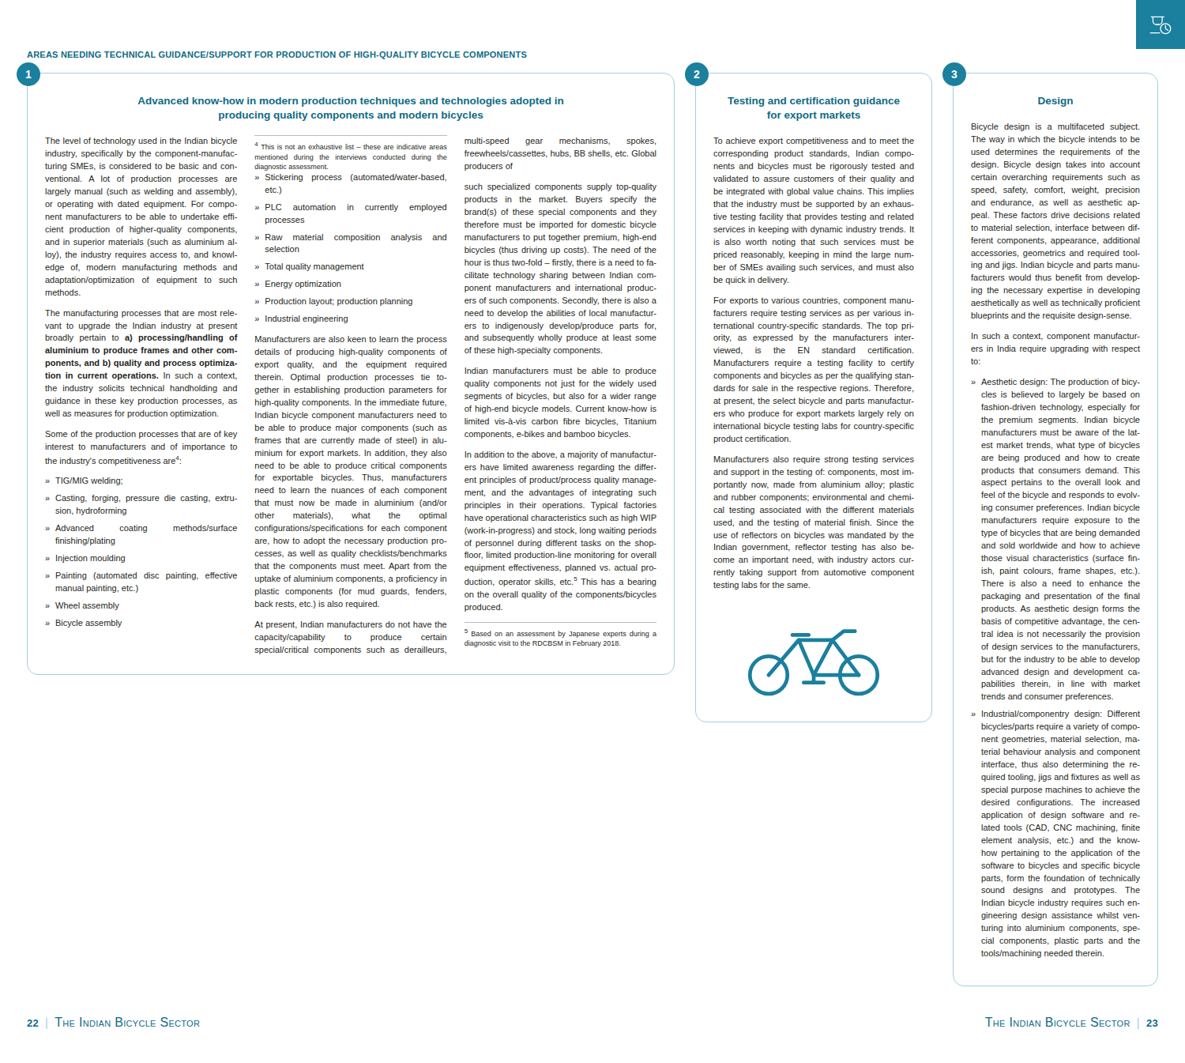Areas Needing Technical Guidance/Support for Production of High-quality Bicycle Components
1
Advanced know-how in modern production techniques and technologies adopted in
producing quality components and modern bicycles
The level of technology used in the Indian bicycle industry, specifically by the component-manufacturing SMEs, is considered to be basic and conventional. A lot of production processes are largely manual (such as welding and assembly), or operating with dated equipment. For component manufacturers to be able to undertake efficient production of higher-quality components, and in superior materials (such as aluminium alloy), the industry requires access to, and knowledge of, modern manufacturing methods and adaptation/optimization of equipment to such methods.
The manufacturing processes that are most relevant to upgrade the Indian industry at present broadly pertain to a) processing/handling of aluminium to produce frames and other components, and b) quality and process optimization in current operations. In such a context, the industry solicits technical handholding and guidance in these key production processes, as well as measures for production optimization.
Some of the production processes that are of key interest to manufacturers and of importance to the industry's competitiveness are4:
TIG/MIG welding;
Casting, forging, pressure die casting, extrusion, hydroforming
Advanced coating methods/surface finishing/plating
Injection moulding
Painting (automated disc painting, effective manual painting, etc.)
Wheel assembly
Bicycle assembly
4 This is not an exhaustive list – these are indicative areas mentioned during the interviews conducted during the diagnostic assessment.
Stickering process (automated/water-based, etc.)
PLC automation in currently employed processes
Raw material composition analysis and selection
Total quality management
Energy optimization
Production layout; production planning
Industrial engineering
Manufacturers are also keen to learn the process details of producing high-quality components of export quality, and the equipment required therein. Optimal production processes tie together in establishing production parameters for high-quality components. In the immediate future, Indian bicycle component manufacturers need to be able to produce major components (such as frames that are currently made of steel) in aluminium for export markets. In addition, they also need to be able to produce critical components for exportable bicycles. Thus, manufacturers need to learn the nuances of each component that must now be made in aluminium (and/or other materials), what the optimal configurations/specifications for each component are, how to adopt the necessary production processes, as well as quality checklists/benchmarks that the components must meet. Apart from the uptake of aluminium components, a proficiency in plastic components (for mud guards, fenders, back rests, etc.) is also required.
At present, Indian manufacturers do not have the capacity/capability to produce certain special/critical components such as derailleurs, multi-speed gear mechanisms, spokes, freewheels/cassettes, hubs, BB shells, etc. Global producers of
such specialized components supply top-quality products in the market. Buyers specify the brand(s) of these special components and they therefore must be imported for domestic bicycle manufacturers to put together premium, high-end bicycles (thus driving up costs). The need of the hour is thus two-fold – firstly, there is a need to facilitate technology sharing between Indian component manufacturers and international producers of such components. Secondly, there is also a need to develop the abilities of local manufacturers to indigenously develop/produce parts for, and subsequently wholly produce at least some of these high-specialty components.
Indian manufacturers must be able to produce quality components not just for the widely used segments of bicycles, but also for a wider range of high-end bicycle models. Current know-how is limited vis-à-vis carbon fibre bicycles, Titanium components, e-bikes and bamboo bicycles.
In addition to the above, a majority of manufacturers have limited awareness regarding the different principles of product/process quality management, and the advantages of integrating such principles in their operations. Typical factories have operational characteristics such as high WIP (work-in-progress) and stock, long waiting periods of personnel during different tasks on the shop-floor, limited production-line monitoring for overall equipment effectiveness, planned vs. actual production, operator skills, etc.5 This has a bearing on the overall quality of the components/bicycles produced.
5 Based on an assessment by Japanese experts during a diagnostic visit to the RDCBSM in February 2018.
2
Testing and certification guidance
for export markets
To achieve export competitiveness and to meet the corresponding product standards, Indian components and bicycles must be rigorously tested and validated to assure customers of their quality and be integrated with global value chains. This implies that the industry must be supported by an exhaustive testing facility that provides testing and related services in keeping with dynamic industry trends. It is also worth noting that such services must be priced reasonably, keeping in mind the large number of SMEs availing such services, and must also be quick in delivery.
For exports to various countries, component manufacturers require testing services as per various international country-specific standards. The top priority, as expressed by the manufacturers interviewed, is the EN standard certification. Manufacturers require a testing facility to certify components and bicycles as per the qualifying standards for sale in the respective regions. Therefore, at present, the select bicycle and parts manufacturers who produce for export markets largely rely on international bicycle testing labs for country-specific product certification.
Manufacturers also require strong testing services and support in the testing of: components, most importantly now, made from aluminium alloy; plastic and rubber components; environmental and chemical testing associated with the different materials used, and the testing of material finish. Since the use of reflectors on bicycles was mandated by the Indian government, reflector testing has also become an important need, with industry actors currently taking support from automotive component testing labs for the same.
3
Design
Bicycle design is a multifaceted subject. The way in which the bicycle intends to be used determines the requirements of the design. Bicycle design takes into account certain overarching requirements such as speed, safety, comfort, weight, precision and endurance, as well as aesthetic appeal. These factors drive decisions related to material selection, interface between different components, appearance, additional accessories, geometrics and required tooling and jigs. Indian bicycle and parts manufacturers would thus benefit from developing the necessary expertise in developing aesthetically as well as technically proficient blueprints and the requisite design-sense.
In such a context, component manufacturers in India require upgrading with respect to:
Aesthetic design: The production of bicycles is believed to largely be based on fashion-driven technology, especially for the premium segments. Indian bicycle manufacturers must be aware of the latest market trends, what type of bicycles are being produced and how to create products that consumers demand. This aspect pertains to the overall look and feel of the bicycle and responds to evolving consumer preferences. Indian bicycle manufacturers require exposure to the type of bicycles that are being demanded and sold worldwide and how to achieve those visual characteristics (surface finish, paint colours, frame shapes, etc.). There is also a need to enhance the packaging and presentation of the final products. As aesthetic design forms the basis of competitive advantage, the central idea is not necessarily the provision of design services to the manufacturers, but for the industry to be able to develop advanced design and development capabilities therein, in line with market trends and consumer preferences.
Industrial/componentry design: Different bicycles/parts require a variety of component geometries, material selection, material behaviour analysis and component interface, thus also determining the required tooling, jigs and fixtures as well as special purpose machines to achieve the desired configurations. The increased application of design software and related tools (CAD, CNC machining, finite element analysis, etc.) and the know-how pertaining to the application of the software to bicycles and specific bicycle parts, form the foundation of technically sound designs and prototypes. The Indian bicycle industry requires such engineering design assistance whilst venturing into aluminium components, special components, plastic parts and the tools/machining needed therein.
22 | The Indian Bicycle Sector
The Indian Bicycle Sector | 23